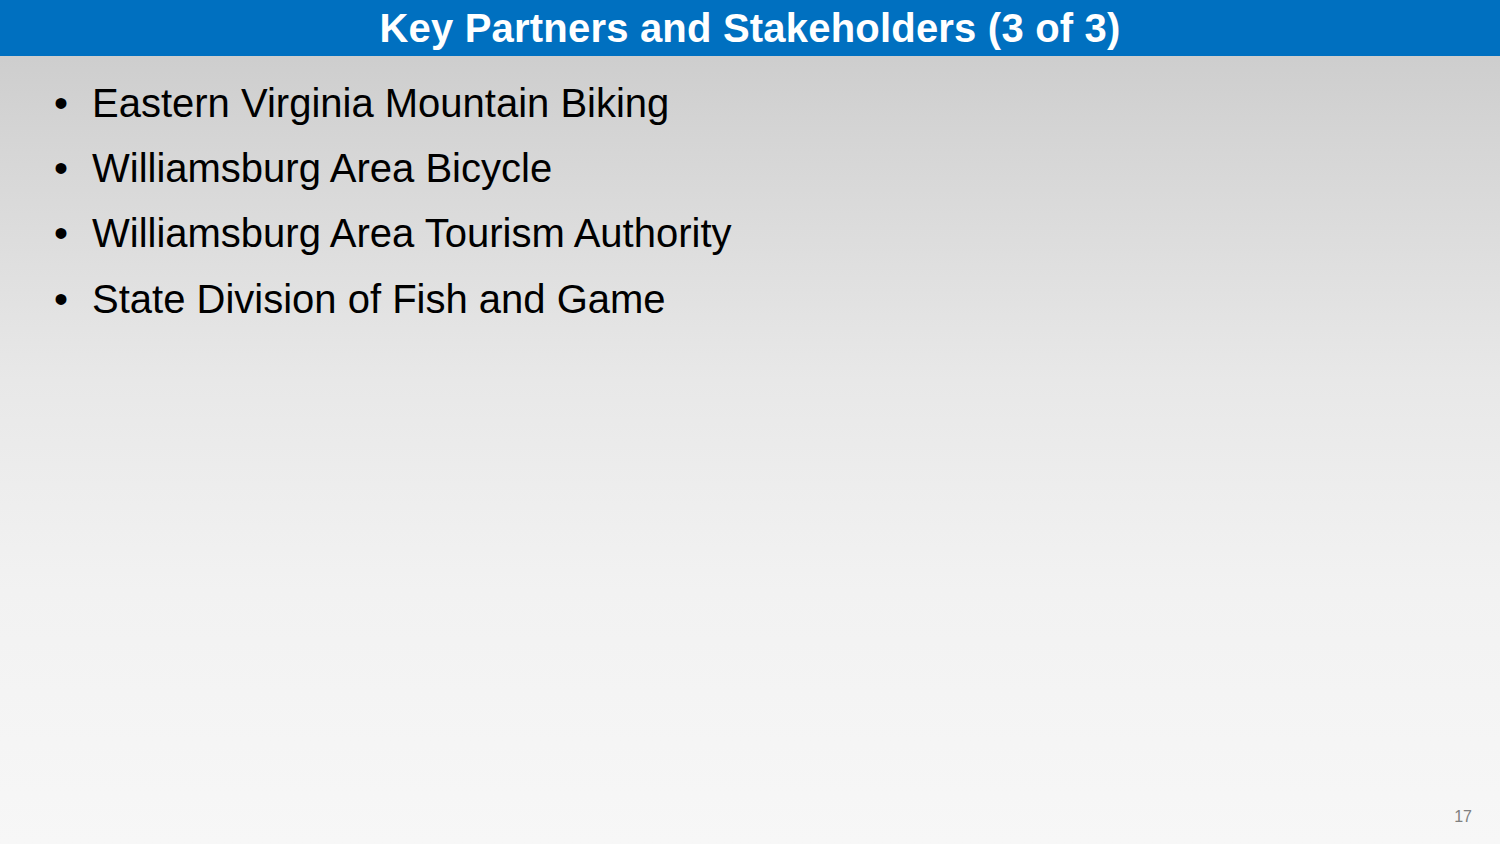Key Partners and Stakeholders (3 of 3)
Eastern Virginia Mountain Biking
Williamsburg Area Bicycle
Williamsburg Area Tourism Authority
State Division of Fish and Game
17